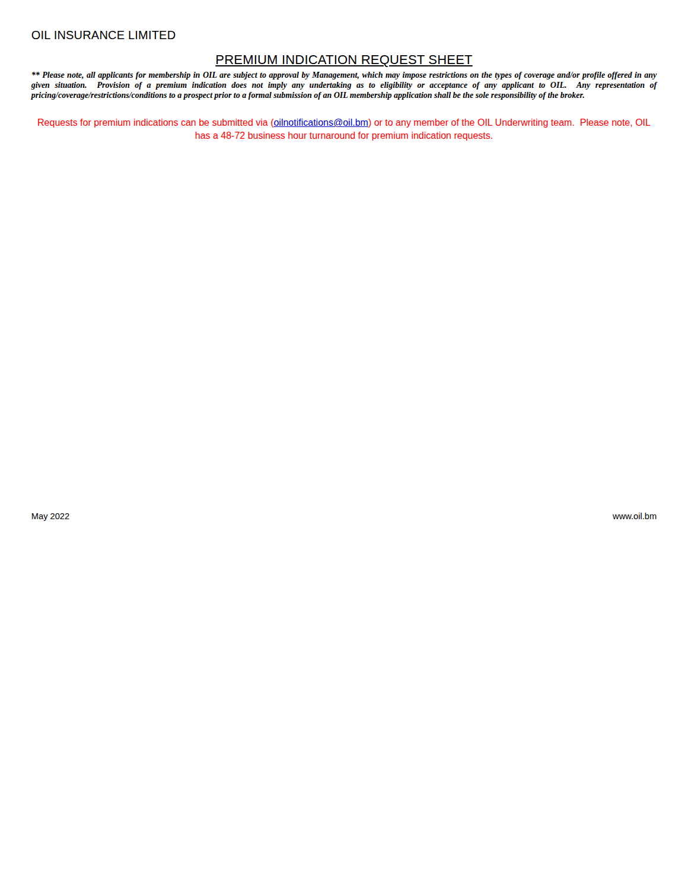OIL INSURANCE LIMITED
PREMIUM INDICATION REQUEST SHEET
** Please note, all applicants for membership in OIL are subject to approval by Management, which may impose restrictions on the types of coverage and/or profile offered in any given situation. Provision of a premium indication does not imply any undertaking as to eligibility or acceptance of any applicant to OIL. Any representation of pricing/coverage/restrictions/conditions to a prospect prior to a formal submission of an OIL membership application shall be the sole responsibility of the broker.
Requests for premium indications can be submitted via (oilnotifications@oil.bm) or to any member of the OIL Underwriting team. Please note, OIL has a 48-72 business hour turnaround for premium indication requests.
May 2022 www.oil.bm